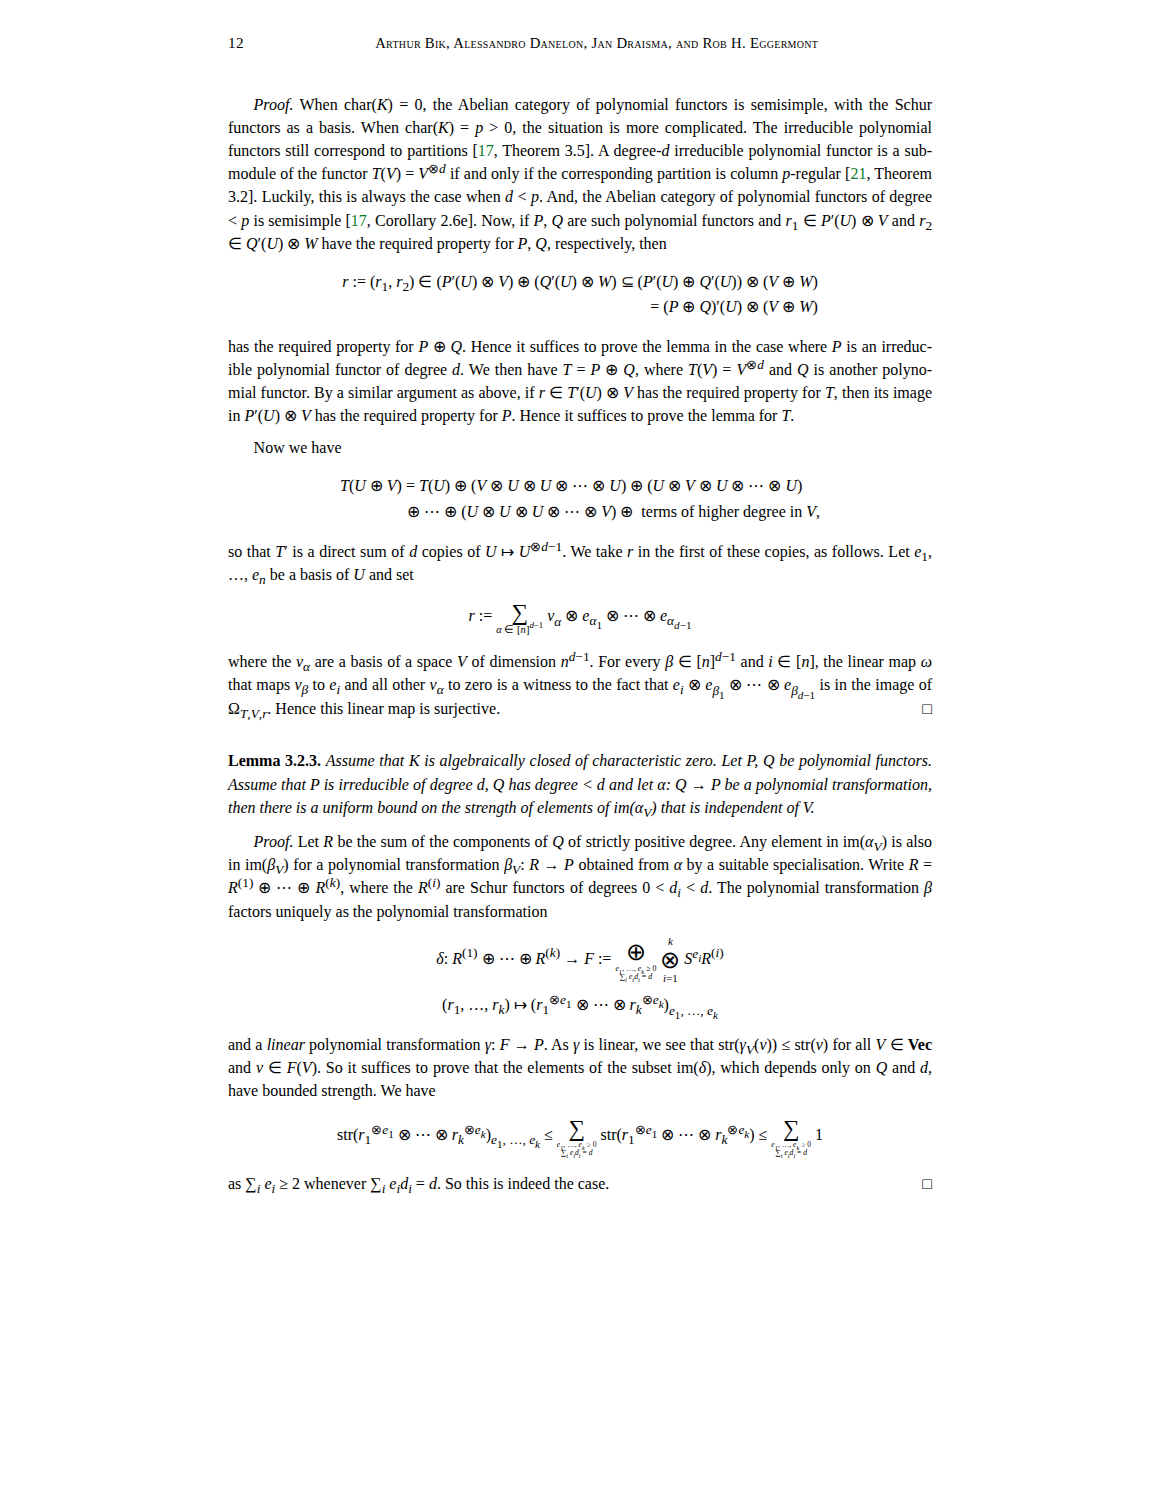12 Arthur Bik, Alessandro Danelon, Jan Draisma, and Rob H. Eggermont
Proof. When char(K) = 0, the Abelian category of polynomial functors is semisimple, with the Schur functors as a basis. When char(K) = p > 0, the situation is more complicated. The irreducible polynomial functors still correspond to partitions [17, Theorem 3.5]. A degree-d irreducible polynomial functor is a submodule of the functor T(V) = V⊗d if and only if the corresponding partition is column p-regular [21, Theorem 3.2]. Luckily, this is always the case when d < p. And, the Abelian category of polynomial functors of degree < p is semisimple [17, Corollary 2.6e]. Now, if P, Q are such polynomial functors and r1 ∈ P′(U) ⊗ V and r2 ∈ Q′(U) ⊗ W have the required property for P, Q, respectively, then
r := (r1, r2) ∈ (P′(U) ⊗ V) ⊕ (Q′(U) ⊗ W) ⊆ (P′(U) ⊕ Q′(U)) ⊗ (V ⊕ W) = (P ⊕ Q)′(U) ⊗ (V ⊕ W)
has the required property for P ⊕ Q. Hence it suffices to prove the lemma in the case where P is an irreducible polynomial functor of degree d. We then have T = P ⊕ Q, where T(V) = V⊗d and Q is another polynomial functor. By a similar argument as above, if r ∈ T′(U) ⊗ V has the required property for T, then its image in P′(U) ⊗ V has the required property for P. Hence it suffices to prove the lemma for T.
Now we have
T(U ⊕ V) = T(U) ⊕ (V ⊗ U ⊗ U ⊗ ⋯ ⊗ U) ⊕ (U ⊗ V ⊗ U ⊗ ⋯ ⊗ U) ⊕ ⋯ ⊕ (U ⊗ U ⊗ U ⊗ ⋯ ⊗ V) ⊕ terms of higher degree in V,
so that T′ is a direct sum of d copies of U ↦ U⊗d−1. We take r in the first of these copies, as follows. Let e1, …, en be a basis of U and set
r := ∑ α ∈ [n]d−1 vα ⊗ eα1 ⊗ ⋯ ⊗ eαd−1
where the vα are a basis of a space V of dimension nd−1. For every β ∈ [n]d−1 and i ∈ [n], the linear map ω that maps vβ to ei and all other vα to zero is a witness to the fact that ei ⊗ eβ1 ⊗ ⋯ ⊗ eβd−1 is in the image of ΩT,V,r. Hence this linear map is surjective. □
Lemma 3.2.3. Assume that K is algebraically closed of characteristic zero. Let P, Q be polynomial functors. Assume that P is irreducible of degree d, Q has degree < d and let α: Q → P be a polynomial transformation, then there is a uniform bound on the strength of elements of im(αV) that is independent of V.
Proof. Let R be the sum of the components of Q of strictly positive degree. Any element in im(αV) is also in im(βV) for a polynomial transformation βV: R → P obtained from α by a suitable specialisation. Write R = R(1) ⊕ ⋯ ⊕ R(k), where the R(i) are Schur functors of degrees 0 < di < d. The polynomial transformation β factors uniquely as the polynomial transformation
δ: R(1) ⊕ ⋯ ⊕ R(k) → F := ⊕ e1, …, ek ≥ 0 ∑i eidi = d k ⊗ i=1 SeiR(i) (r1, …, rk) ↦ (r1⊗e1 ⊗ ⋯ ⊗ rk⊗ek)e1, …, ek
and a linear polynomial transformation γ: F → P. As γ is linear, we see that str(γV(v)) ≤ str(v) for all V ∈ Vec and v ∈ F(V). So it suffices to prove that the elements of the subset im(δ), which depends only on Q and d, have bounded strength. We have
str(r1⊗e1 ⊗ ⋯ ⊗ rk⊗ek)e1, …, ek ≤ ∑ e1, …, ek ≥ 0 ∑i eidi = d str(r1⊗e1 ⊗ ⋯ ⊗ rk⊗ek) ≤ ∑ e1, …, ek ≥ 0 ∑i eidi = d 1
as ∑i ei ≥ 2 whenever ∑i eidi = d. So this is indeed the case. □